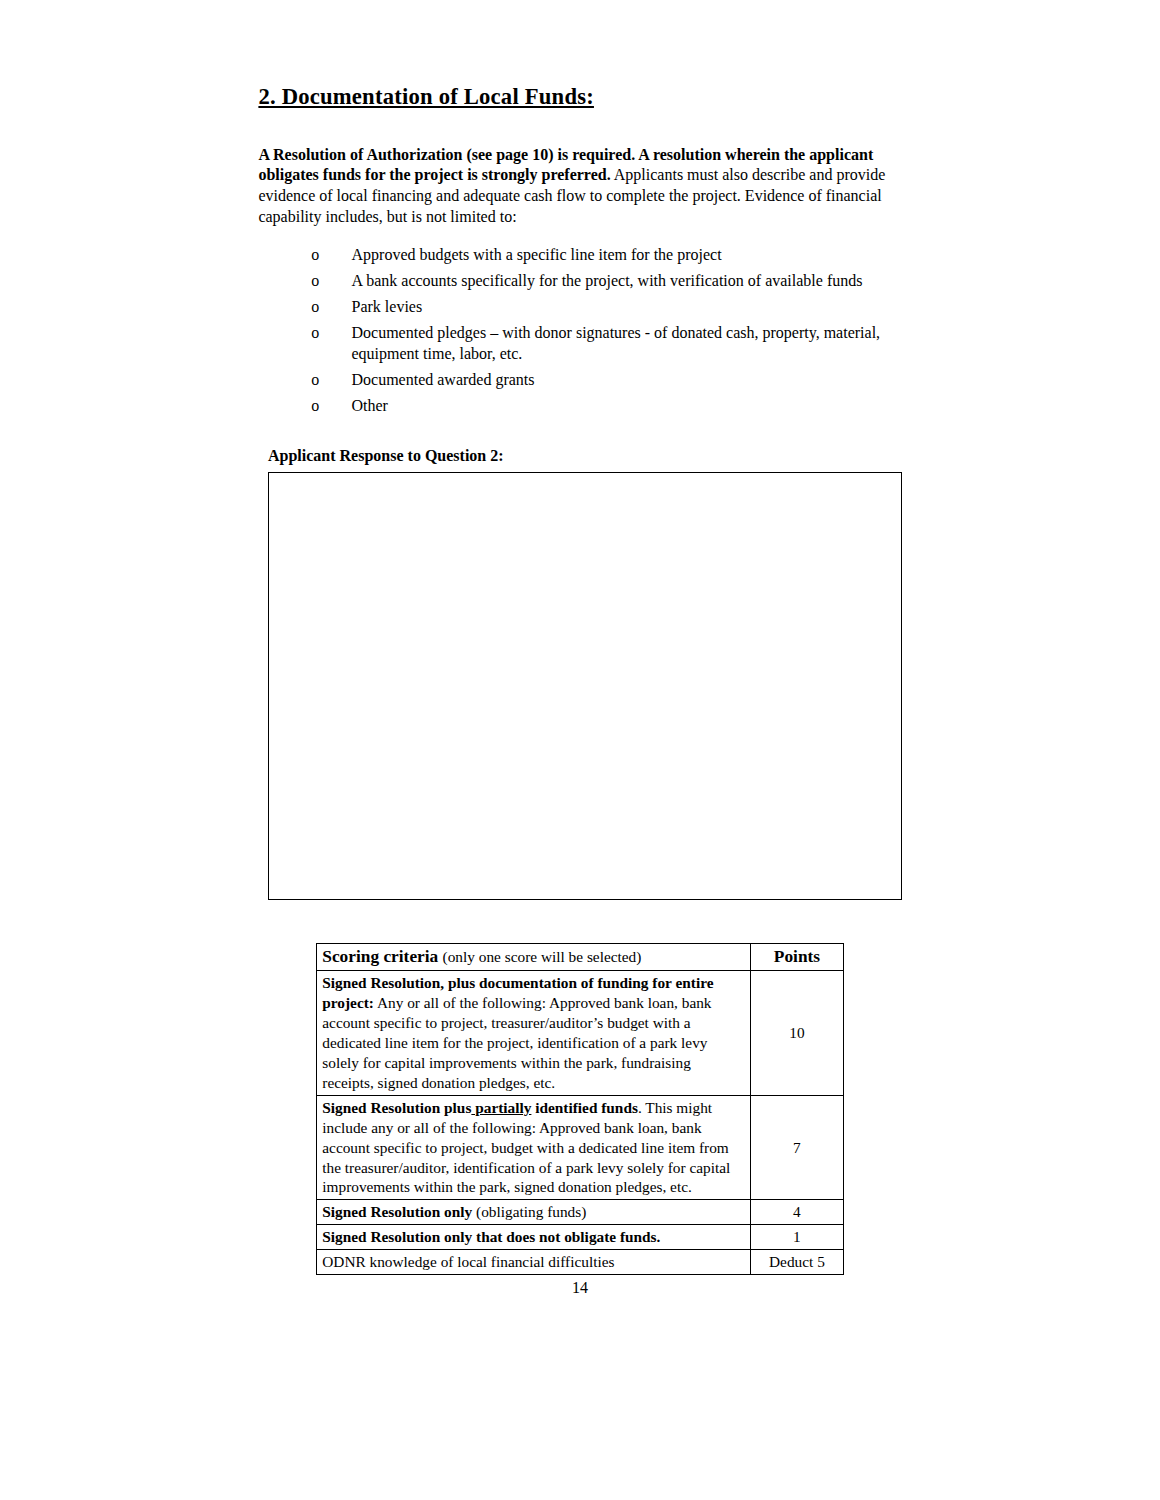2. Documentation of Local Funds:
A Resolution of Authorization (see page 10) is required. A resolution wherein the applicant obligates funds for the project is strongly preferred. Applicants must also describe and provide evidence of local financing and adequate cash flow to complete the project. Evidence of financial capability includes, but is not limited to:
Approved budgets with a specific line item for the project
A bank accounts specifically for the project, with verification of available funds
Park levies
Documented pledges – with donor signatures - of donated cash, property, material, equipment time, labor, etc.
Documented awarded grants
Other
Applicant Response to Question 2:
| Scoring criteria (only one score will be selected) | Points |
| --- | --- |
| Signed Resolution, plus documentation of funding for entire project: Any or all of the following: Approved bank loan, bank account specific to project, treasurer/auditor’s budget with a dedicated line item for the project, identification of a park levy solely for capital improvements within the park, fundraising receipts, signed donation pledges, etc. | 10 |
| Signed Resolution plus partially identified funds . This might include any or all of the following: Approved bank loan, bank account specific to project, budget with a dedicated line item from the treasurer/auditor, identification of a park levy solely for capital improvements within the park, signed donation pledges, etc. | 7 |
| Signed Resolution only (obligating funds) | 4 |
| Signed Resolution only that does not obligate funds. | 1 |
| ODNR knowledge of local financial difficulties | Deduct 5 |
14